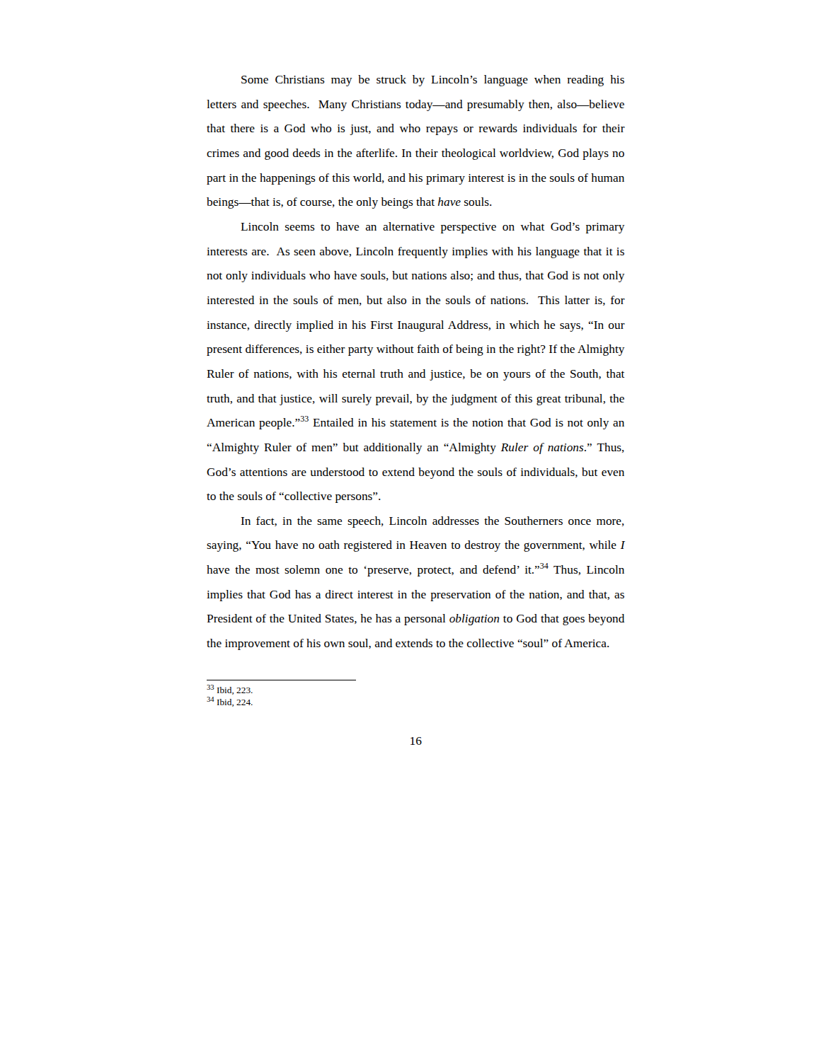Some Christians may be struck by Lincoln’s language when reading his letters and speeches. Many Christians today—and presumably then, also—believe that there is a God who is just, and who repays or rewards individuals for their crimes and good deeds in the afterlife. In their theological worldview, God plays no part in the happenings of this world, and his primary interest is in the souls of human beings—that is, of course, the only beings that have souls.
Lincoln seems to have an alternative perspective on what God’s primary interests are. As seen above, Lincoln frequently implies with his language that it is not only individuals who have souls, but nations also; and thus, that God is not only interested in the souls of men, but also in the souls of nations. This latter is, for instance, directly implied in his First Inaugural Address, in which he says, “In our present differences, is either party without faith of being in the right? If the Almighty Ruler of nations, with his eternal truth and justice, be on yours of the South, that truth, and that justice, will surely prevail, by the judgment of this great tribunal, the American people.”33 Entailed in his statement is the notion that God is not only an “Almighty Ruler of men” but additionally an “Almighty Ruler of nations.” Thus, God’s attentions are understood to extend beyond the souls of individuals, but even to the souls of “collective persons”.
In fact, in the same speech, Lincoln addresses the Southerners once more, saying, “You have no oath registered in Heaven to destroy the government, while I have the most solemn one to ‘preserve, protect, and defend’ it.”34 Thus, Lincoln implies that God has a direct interest in the preservation of the nation, and that, as President of the United States, he has a personal obligation to God that goes beyond the improvement of his own soul, and extends to the collective “soul” of America.
33 Ibid, 223.
34 Ibid, 224.
16